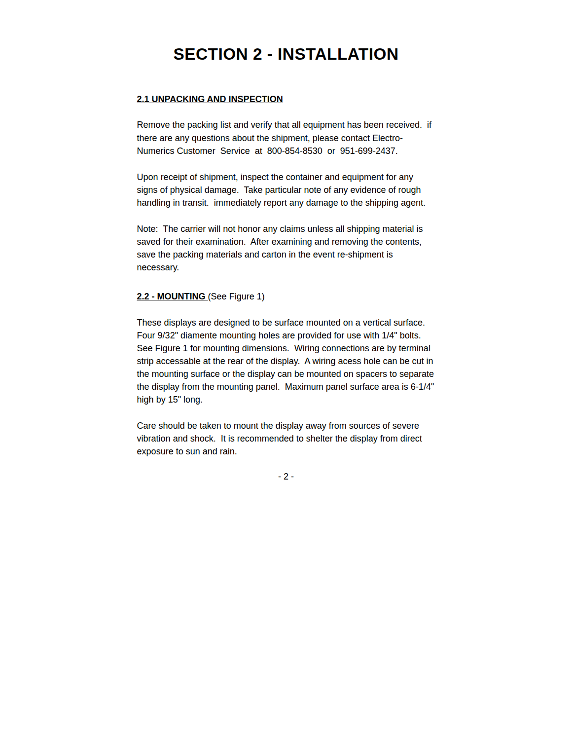SECTION 2 - INSTALLATION
2.1 UNPACKING AND INSPECTION
Remove the packing list and verify that all equipment has been received. if there are any questions about the shipment, please contact Electro-Numerics Customer Service at 800-854-8530 or 951-699-2437.
Upon receipt of shipment, inspect the container and equipment for any signs of physical damage. Take particular note of any evidence of rough handling in transit. immediately report any damage to the shipping agent.
Note: The carrier will not honor any claims unless all shipping material is saved for their examination. After examining and removing the contents, save the packing materials and carton in the event re-shipment is necessary.
2.2 - MOUNTING
(See Figure 1)
These displays are designed to be surface mounted on a vertical surface. Four 9/32" diamente mounting holes are provided for use with 1/4" bolts. See Figure 1 for mounting dimensions. Wiring connections are by terminal strip accessable at the rear of the display. A wiring acess hole can be cut in the mounting surface or the display can be mounted on spacers to separate the display from the mounting panel. Maximum panel surface area is 6-1/4" high by 15" long.
Care should be taken to mount the display away from sources of severe vibration and shock. It is recommended to shelter the display from direct exposure to sun and rain.
- 2 -